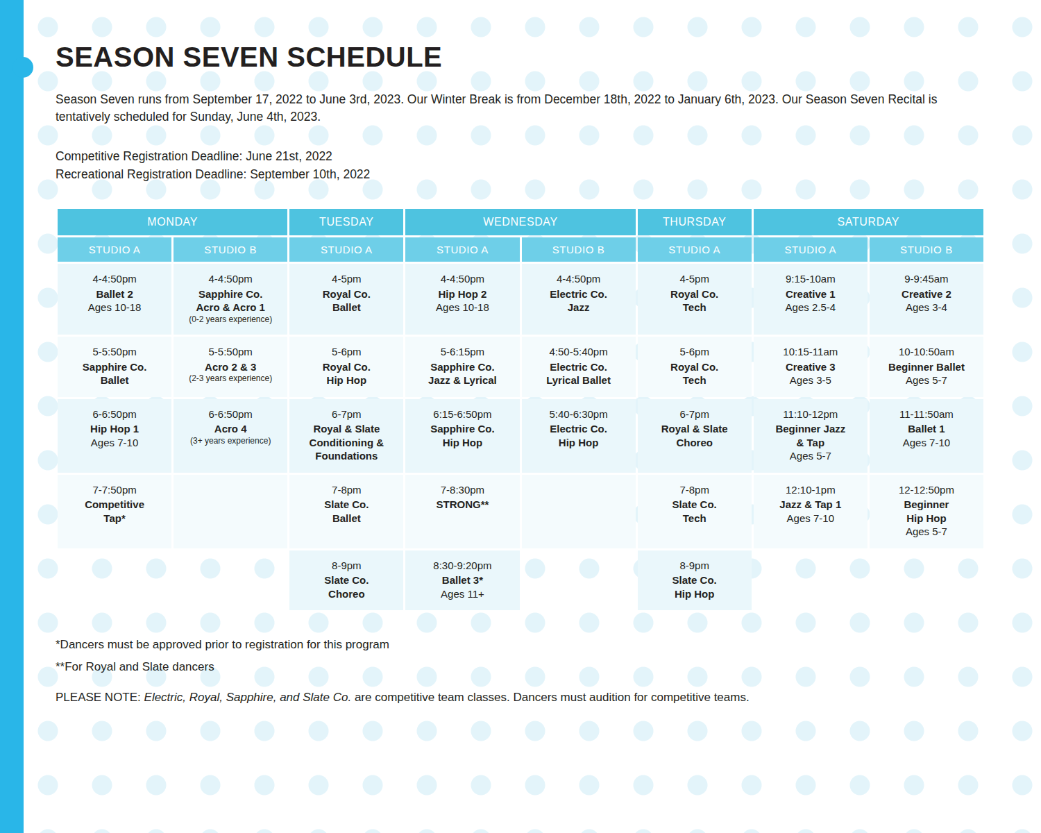SEASON SEVEN SCHEDULE
Season Seven runs from September 17, 2022 to June 3rd, 2023. Our Winter Break is from December 18th, 2022 to January 6th, 2023. Our Season Seven Recital is tentatively scheduled for Sunday, June 4th, 2023.
Competitive Registration Deadline: June 21st, 2022
Recreational Registration Deadline: September 10th, 2022
| MONDAY | TUESDAY | WEDNESDAY | THURSDAY | SATURDAY |
| --- | --- | --- | --- | --- |
| STUDIO A | STUDIO B | STUDIO A | STUDIO A | STUDIO B | STUDIO A | STUDIO A | STUDIO B |
| 4-4:50pm Ballet 2 Ages 10-18 | 4-4:50pm Sapphire Co. Acro & Acro 1 (0-2 years experience) | 4-5pm Royal Co. Ballet | 4-4:50pm Hip Hop 2 Ages 10-18 | 4-4:50pm Electric Co. Jazz | 4-5pm Royal Co. Tech | 9:15-10am Creative 1 Ages 2.5-4 | 9-9:45am Creative 2 Ages 3-4 |
| 5-5:50pm Sapphire Co. Ballet | 5-5:50pm Acro 2 & 3 (2-3 years experience) | 5-6pm Royal Co. Hip Hop | 5-6:15pm Sapphire Co. Jazz & Lyrical | 4:50-5:40pm Electric Co. Lyrical Ballet | 5-6pm Royal Co. Tech | 10:15-11am Creative 3 Ages 3-5 | 10-10:50am Beginner Ballet Ages 5-7 |
| 6-6:50pm Hip Hop 1 Ages 7-10 | 6-6:50pm Acro 4 (3+ years experience) | 6-7pm Royal & Slate Conditioning & Foundations | 6:15-6:50pm Sapphire Co. Hip Hop | 5:40-6:30pm Electric Co. Hip Hop | 6-7pm Royal & Slate Choreo | 11:10-12pm Beginner Jazz & Tap Ages 5-7 | 11-11:50am Ballet 1 Ages 7-10 |
| 7-7:50pm Competitive Tap* | | 7-8pm Slate Co. Ballet | 7-8:30pm STRONG** | | 7-8pm Slate Co. Tech | 12:10-1pm Jazz & Tap 1 Ages 7-10 | 12-12:50pm Beginner Hip Hop Ages 5-7 |
| | | 8-9pm Slate Co. Choreo | 8:30-9:20pm Ballet 3* Ages 11+ | | 8-9pm Slate Co. Hip Hop | | |
*Dancers must be approved prior to registration for this program
**For Royal and Slate dancers
PLEASE NOTE: Electric, Royal, Sapphire, and Slate Co. are competitive team classes. Dancers must audition for competitive teams.